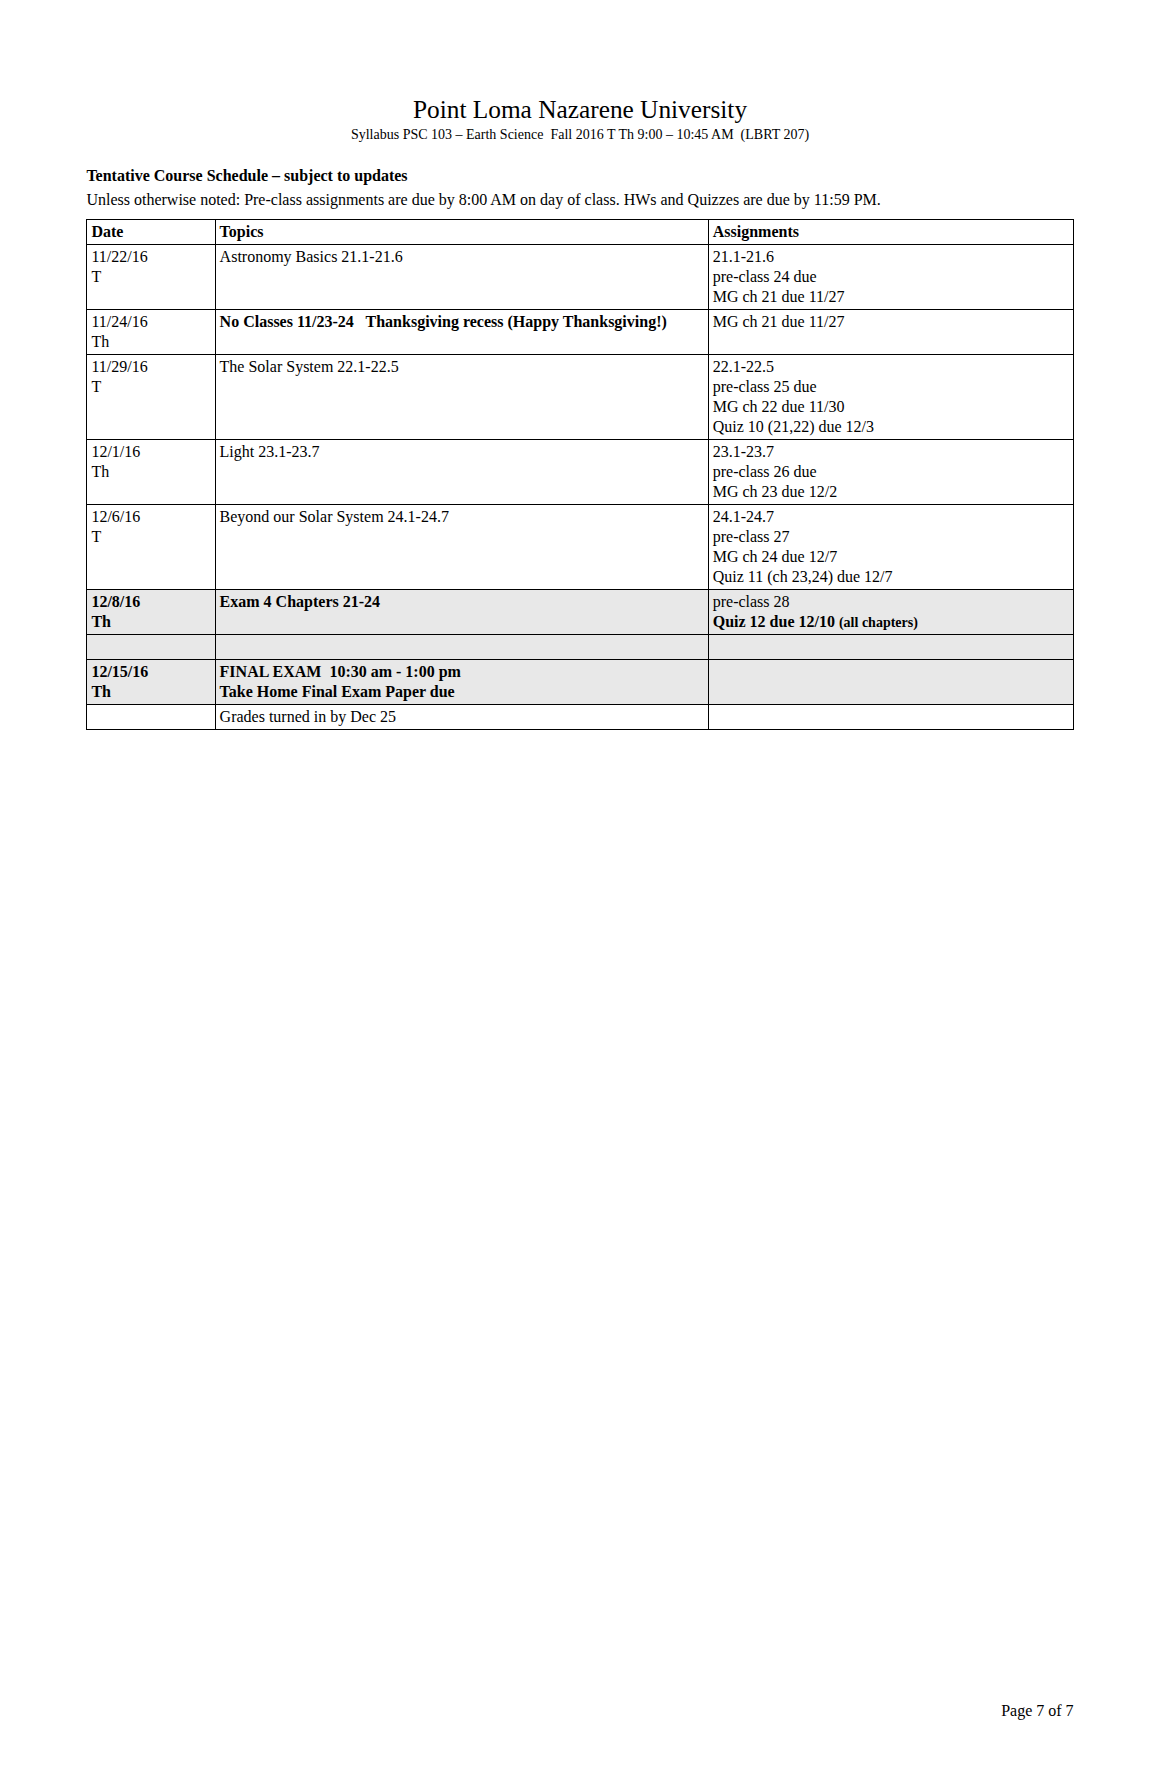Point Loma Nazarene University
Syllabus PSC 103 – Earth Science Fall 2016 T Th 9:00 – 10:45 AM (LBRT 207)
Tentative Course Schedule – subject to updates
Unless otherwise noted: Pre-class assignments are due by 8:00 AM on day of class. HWs and Quizzes are due by 11:59 PM.
| Date | Topics | Assignments |
| --- | --- | --- |
| 11/22/16 T | Astronomy Basics 21.1-21.6 | 21.1-21.6 pre-class 24 due MG ch 21 due 11/27 |
| 11/24/16 Th | No Classes 11/23-24 Thanksgiving recess (Happy Thanksgiving!) | MG ch 21 due 11/27 |
| 11/29/16 T | The Solar System 22.1-22.5 | 22.1-22.5 pre-class 25 due MG ch 22 due 11/30 Quiz 10 (21,22) due 12/3 |
| 12/1/16 Th | Light 23.1-23.7 | 23.1-23.7 pre-class 26 due MG ch 23 due 12/2 |
| 12/6/16 T | Beyond our Solar System 24.1-24.7 | 24.1-24.7 pre-class 27 MG ch 24 due 12/7 Quiz 11 (ch 23,24) due 12/7 |
| 12/8/16 Th | Exam 4 Chapters 21-24 | pre-class 28 Quiz 12 due 12/10 (all chapters) |
| 12/15/16 Th | FINAL EXAM 10:30 am - 1:00 pm Take Home Final Exam Paper due | |
| | Grades turned in by Dec 25 | |
Page 7 of 7